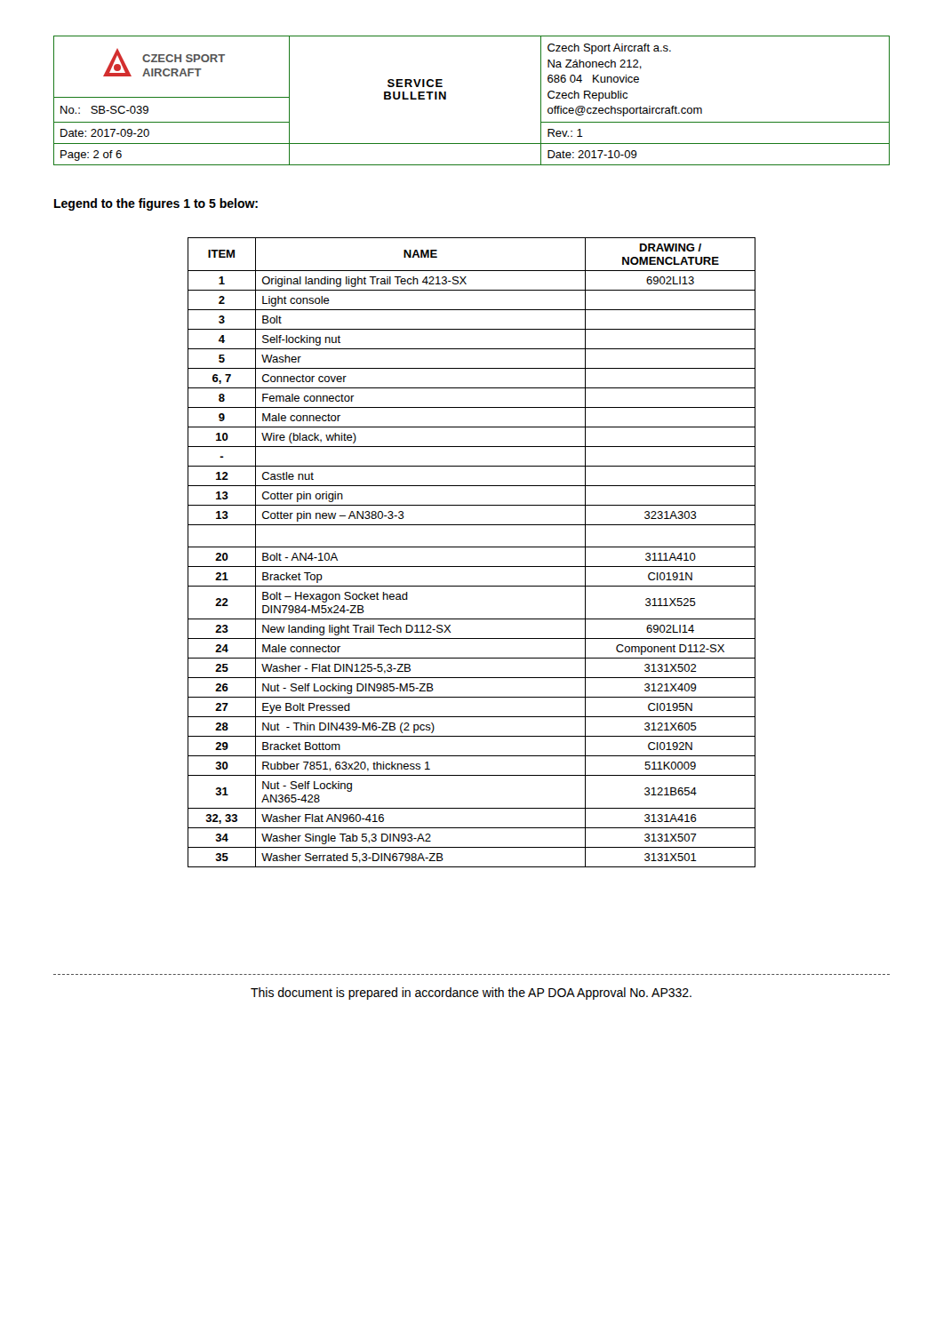| CZECH SPORT AIRCRAFT | SERVICE BULLETIN | Czech Sport Aircraft a.s. Na Záhonech 212, 686 04 Kunovice Czech Republic office@czechsportaircraft.com |
| No.: SB-SC-039 |
| Date: 2017-09-20 | Rev.: 1 |
| Page: 2 of 6 | | Date: 2017-10-09 |
Legend to the figures 1 to 5 below:
| ITEM | NAME | DRAWING / NOMENCLATURE |
| --- | --- | --- |
| 1 | Original landing light Trail Tech 4213-SX | 6902LI13 |
| 2 | Light console | |
| 3 | Bolt | |
| 4 | Self-locking nut | |
| 5 | Washer | |
| 6, 7 | Connector cover | |
| 8 | Female connector | |
| 9 | Male connector | |
| 10 | Wire (black, white) | |
| - | | |
| 12 | Castle nut | |
| 13 | Cotter pin origin | |
| 13 | Cotter pin new – AN380-3-3 | 3231A303 |
| 20 | Bolt - AN4-10A | 3111A410 |
| 21 | Bracket Top | CI0191N |
| 22 | Bolt – Hexagon Socket head DIN7984-M5x24-ZB | 3111X525 |
| 23 | New landing light Trail Tech D112-SX | 6902LI14 |
| 24 | Male connector | Component D112-SX |
| 25 | Washer - Flat DIN125-5,3-ZB | 3131X502 |
| 26 | Nut - Self Locking DIN985-M5-ZB | 3121X409 |
| 27 | Eye Bolt Pressed | CI0195N |
| 28 | Nut - Thin DIN439-M6-ZB (2 pcs) | 3121X605 |
| 29 | Bracket Bottom | CI0192N |
| 30 | Rubber 7851, 63x20, thickness 1 | 511K0009 |
| 31 | Nut - Self Locking AN365-428 | 3121B654 |
| 32, 33 | Washer Flat AN960-416 | 3131A416 |
| 34 | Washer Single Tab 5,3 DIN93-A2 | 3131X507 |
| 35 | Washer Serrated 5,3-DIN6798A-ZB | 3131X501 |
This document is prepared in accordance with the AP DOA Approval No. AP332.